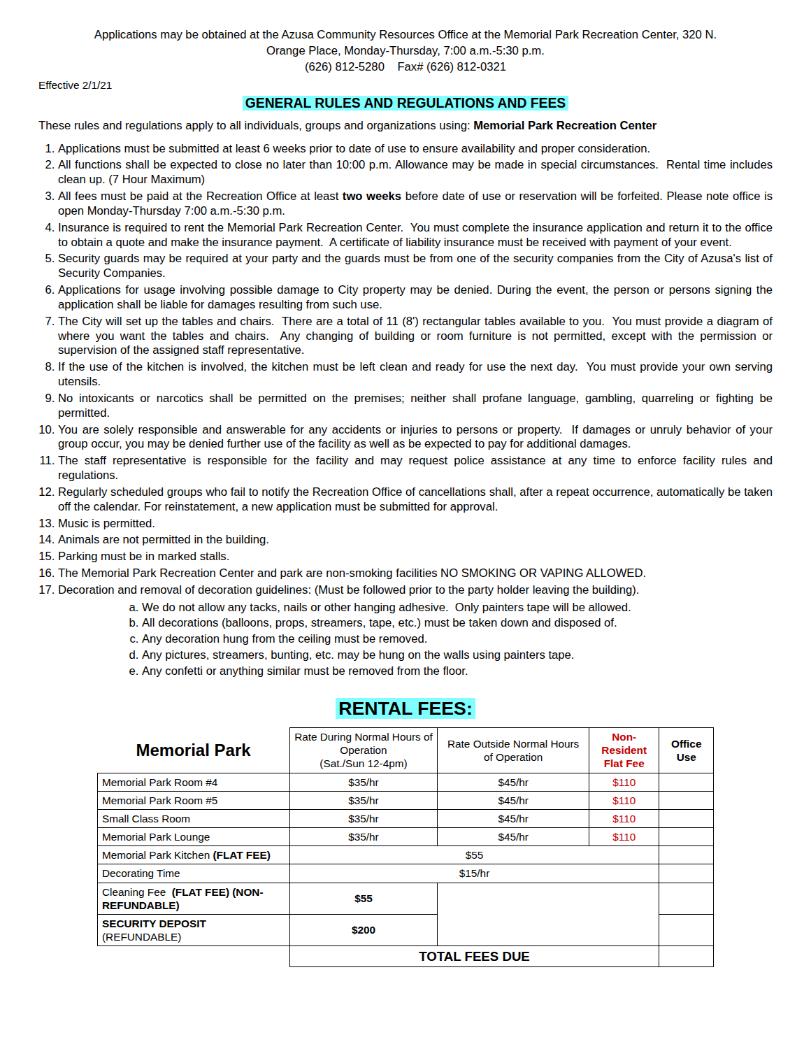Applications may be obtained at the Azusa Community Resources Office at the Memorial Park Recreation Center, 320 N.
Orange Place, Monday-Thursday, 7:00 a.m.-5:30 p.m.
(626) 812-5280 Fax# (626) 812-0321
Effective 2/1/21
GENERAL RULES AND REGULATIONS AND FEES
These rules and regulations apply to all individuals, groups and organizations using: Memorial Park Recreation Center
Applications must be submitted at least 6 weeks prior to date of use to ensure availability and proper consideration.
All functions shall be expected to close no later than 10:00 p.m. Allowance may be made in special circumstances. Rental time includes clean up. (7 Hour Maximum)
All fees must be paid at the Recreation Office at least two weeks before date of use or reservation will be forfeited. Please note office is open Monday-Thursday 7:00 a.m.-5:30 p.m.
Insurance is required to rent the Memorial Park Recreation Center. You must complete the insurance application and return it to the office to obtain a quote and make the insurance payment. A certificate of liability insurance must be received with payment of your event.
Security guards may be required at your party and the guards must be from one of the security companies from the City of Azusa's list of Security Companies.
Applications for usage involving possible damage to City property may be denied. During the event, the person or persons signing the application shall be liable for damages resulting from such use.
The City will set up the tables and chairs. There are a total of 11 (8') rectangular tables available to you. You must provide a diagram of where you want the tables and chairs. Any changing of building or room furniture is not permitted, except with the permission or supervision of the assigned staff representative.
If the use of the kitchen is involved, the kitchen must be left clean and ready for use the next day. You must provide your own serving utensils.
No intoxicants or narcotics shall be permitted on the premises; neither shall profane language, gambling, quarreling or fighting be permitted.
You are solely responsible and answerable for any accidents or injuries to persons or property. If damages or unruly behavior of your group occur, you may be denied further use of the facility as well as be expected to pay for additional damages.
The staff representative is responsible for the facility and may request police assistance at any time to enforce facility rules and regulations.
Regularly scheduled groups who fail to notify the Recreation Office of cancellations shall, after a repeat occurrence, automatically be taken off the calendar. For reinstatement, a new application must be submitted for approval.
Music is permitted.
Animals are not permitted in the building.
Parking must be in marked stalls.
The Memorial Park Recreation Center and park are non-smoking facilities NO SMOKING OR VAPING ALLOWED.
Decoration and removal of decoration guidelines: (Must be followed prior to the party holder leaving the building).
We do not allow any tacks, nails or other hanging adhesive. Only painters tape will be allowed.
All decorations (balloons, props, streamers, tape, etc.) must be taken down and disposed of.
Any decoration hung from the ceiling must be removed.
Any pictures, streamers, bunting, etc. may be hung on the walls using painters tape.
Any confetti or anything similar must be removed from the floor.
RENTAL FEES:
| Memorial Park | Rate During Normal Hours of Operation (Sat./Sun 12-4pm) | Rate Outside Normal Hours of Operation | Non-Resident Flat Fee | Office Use |
| Memorial Park Room #4 | $35/hr | $45/hr | $110 | |
| Memorial Park Room #5 | $35/hr | $45/hr | $110 | |
| Small Class Room | $35/hr | $45/hr | $110 | |
| Memorial Park Lounge | $35/hr | $45/hr | $110 | |
| Memorial Park Kitchen (FLAT FEE) | $55 | |
| Decorating Time | $15/hr | |
| Cleaning Fee (FLAT FEE) (NON-REFUNDABLE) | $55 | | | |
| SECURITY DEPOSIT (REFUNDABLE) | $200 | | | |
| | TOTAL FEES DUE | |